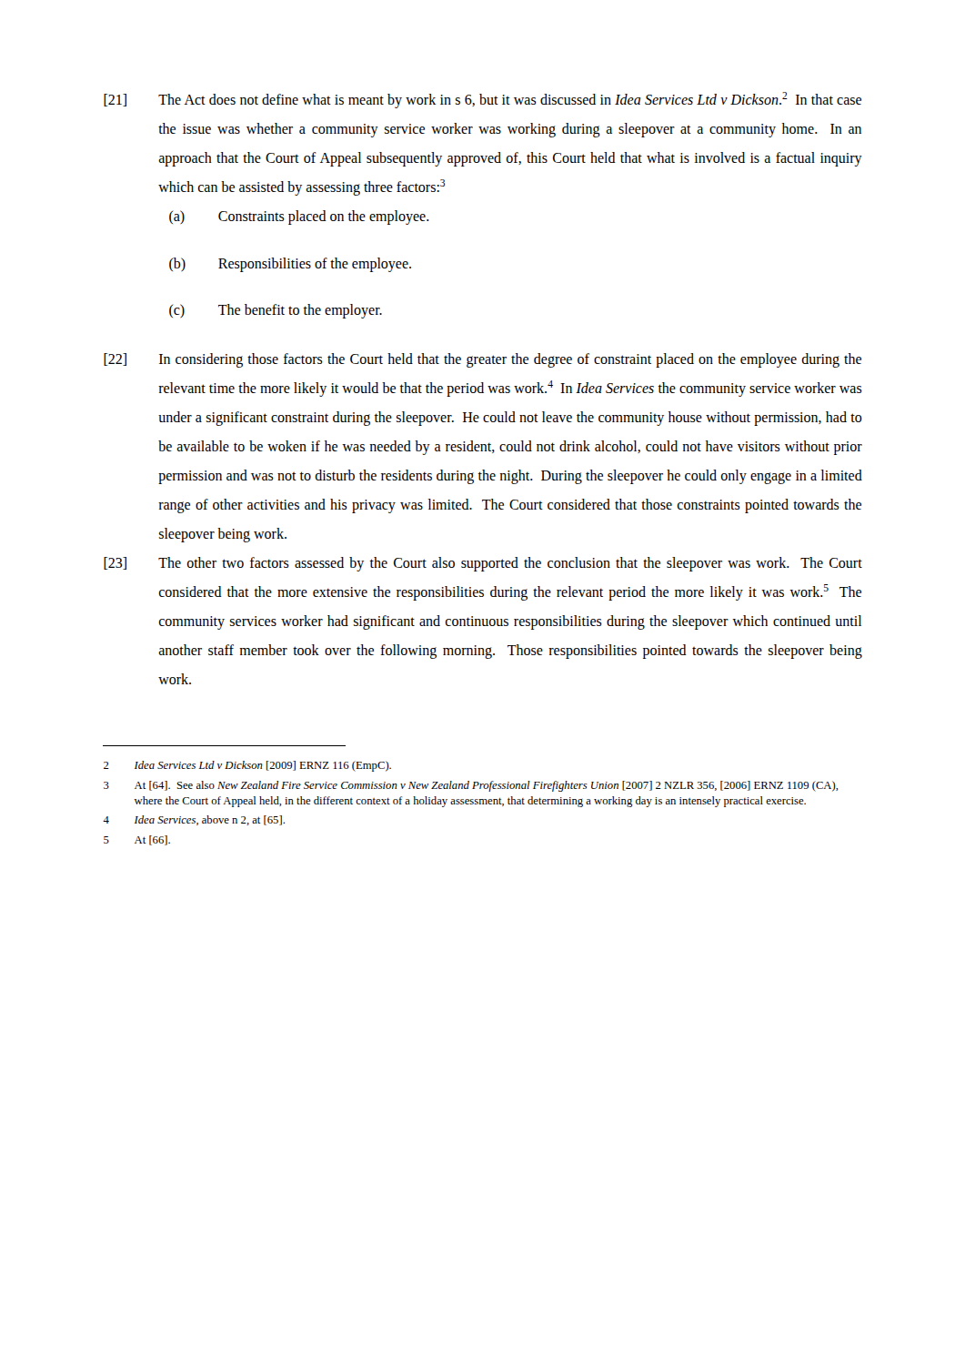[21]
The Act does not define what is meant by work in s 6, but it was discussed in Idea Services Ltd v Dickson.2 In that case the issue was whether a community service worker was working during a sleepover at a community home. In an approach that the Court of Appeal subsequently approved of, this Court held that what is involved is a factual inquiry which can be assisted by assessing three factors:3
(a) Constraints placed on the employee.
(b) Responsibilities of the employee.
(c) The benefit to the employer.
[22]
In considering those factors the Court held that the greater the degree of constraint placed on the employee during the relevant time the more likely it would be that the period was work.4 In Idea Services the community service worker was under a significant constraint during the sleepover. He could not leave the community house without permission, had to be available to be woken if he was needed by a resident, could not drink alcohol, could not have visitors without prior permission and was not to disturb the residents during the night. During the sleepover he could only engage in a limited range of other activities and his privacy was limited. The Court considered that those constraints pointed towards the sleepover being work.
[23]
The other two factors assessed by the Court also supported the conclusion that the sleepover was work. The Court considered that the more extensive the responsibilities during the relevant period the more likely it was work.5 The community services worker had significant and continuous responsibilities during the sleepover which continued until another staff member took over the following morning. Those responsibilities pointed towards the sleepover being work.
2 Idea Services Ltd v Dickson [2009] ERNZ 116 (EmpC).
3 At [64]. See also New Zealand Fire Service Commission v New Zealand Professional Firefighters Union [2007] 2 NZLR 356, [2006] ERNZ 1109 (CA), where the Court of Appeal held, in the different context of a holiday assessment, that determining a working day is an intensely practical exercise.
4 Idea Services, above n 2, at [65].
5 At [66].